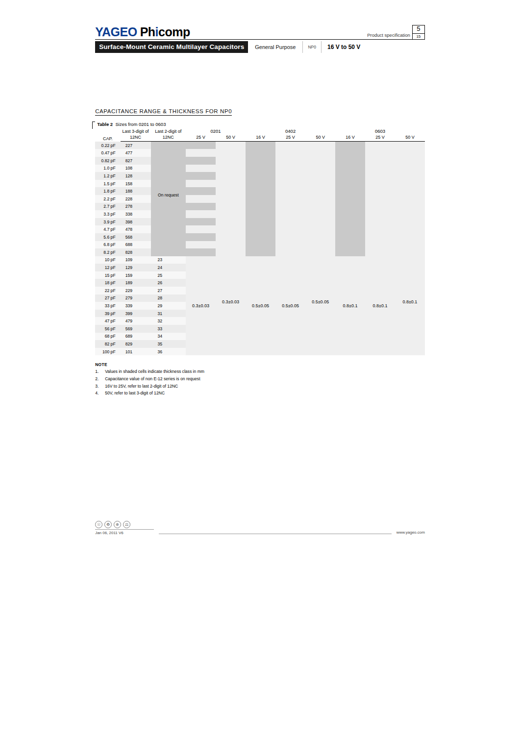YAGEO Phicomp
Product specification
5 15
Surface-Mount Ceramic Multilayer Capacitors
General Purpose
NP0
16 V to 50 V
CAPACITANCE RANGE & THICKNESS FOR NP0
Table 2 Sizes from 0201 to 0603
| CAP. | Last 3-digit of | Last 2-digit of | 0201 | 0402 | 0603 |
| --- | --- | --- | --- | --- | --- |
| 12NC | 12NC | 25 V | 50 V | 16 V | 25 V | 50 V | 16 V | 25 V | 50 V |
| 0.22 pF | 227 | On request | | | | | | | | |
| 0.47 pF | 477 | | | |
| 0.82 pF | 827 | | | |
| 1.0 pF | 108 | | | |
| 1.2 pF | 128 | | | |
| 1.5 pF | 158 | | | |
| 1.8 pF | 188 | | | |
| 2.2 pF | 228 | | | |
| 2.7 pF | 278 | | | |
| 3.3 pF | 338 | | | |
| 3.9 pF | 398 | | | |
| 4.7 pF | 478 | | | |
| 5.6 pF | 568 | | | |
| 6.8 pF | 688 | | | |
| 8.2 pF | 828 | | | 0.3±0.03 | | | 0.5±0.05 | | | 0.8±0.1 |
| 10 pF | 109 | 23 | 0.3±0.03 | | | | |
| 12 pF | 129 | 24 | | | | |
| 15 pF | 159 | 25 | | | | |
| 18 pF | 189 | 26 | | | | |
| 22 pF | 229 | 27 | | | | |
| 27 pF | 279 | 28 | | | | |
| 33 pF | 339 | 29 | 0.5±0.05 | 0.5±0.05 | 0.8±0.1 | 0.8±0.1 |
| 39 pF | 399 | 31 | | | | |
| 47 pF | 479 | 32 | | | | |
| 56 pF | 569 | 33 | | | | |
| 68 pF | 689 | 34 | | | | |
| 82 pF | 829 | 35 | | | | |
| 100 pF | 101 | 36 | | | | |
NOTE
1. Values in shaded cells indicate thickness class in mm
2. Capacitance value of non E-12 series is on request
3. 16V to 25V, refer to last 2-digit of 12NC
4. 50V, refer to last 3-digit of 12NC
☉ ♻ ⊕ ⚖
Jan 06, 2011 V6
www.yageo.com